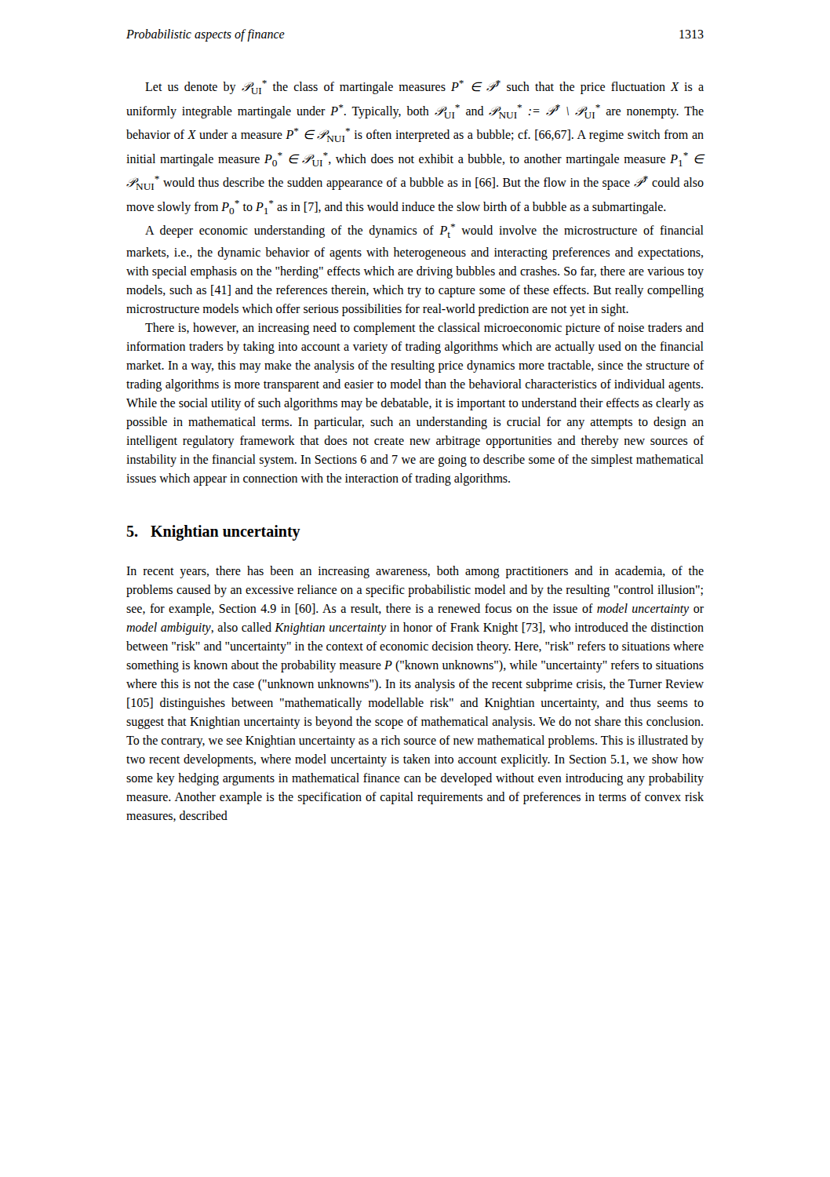Probabilistic aspects of finance 1313
Let us denote by 𝒫UI* the class of martingale measures P* ∈ 𝒫* such that the price fluctuation X is a uniformly integrable martingale under P*. Typically, both 𝒫UI* and 𝒫NUI* := 𝒫* \ 𝒫UI* are nonempty. The behavior of X under a measure P* ∈ 𝒫NUI* is often interpreted as a bubble; cf. [66,67]. A regime switch from an initial martingale measure P0* ∈ 𝒫UI*, which does not exhibit a bubble, to another martingale measure P1* ∈ 𝒫NUI* would thus describe the sudden appearance of a bubble as in [66]. But the flow in the space 𝒫* could also move slowly from P0* to P1* as in [7], and this would induce the slow birth of a bubble as a submartingale.
A deeper economic understanding of the dynamics of Pt* would involve the microstructure of financial markets, i.e., the dynamic behavior of agents with heterogeneous and interacting preferences and expectations, with special emphasis on the "herding" effects which are driving bubbles and crashes. So far, there are various toy models, such as [41] and the references therein, which try to capture some of these effects. But really compelling microstructure models which offer serious possibilities for real-world prediction are not yet in sight.
There is, however, an increasing need to complement the classical microeconomic picture of noise traders and information traders by taking into account a variety of trading algorithms which are actually used on the financial market. In a way, this may make the analysis of the resulting price dynamics more tractable, since the structure of trading algorithms is more transparent and easier to model than the behavioral characteristics of individual agents. While the social utility of such algorithms may be debatable, it is important to understand their effects as clearly as possible in mathematical terms. In particular, such an understanding is crucial for any attempts to design an intelligent regulatory framework that does not create new arbitrage opportunities and thereby new sources of instability in the financial system. In Sections 6 and 7 we are going to describe some of the simplest mathematical issues which appear in connection with the interaction of trading algorithms.
5. Knightian uncertainty
In recent years, there has been an increasing awareness, both among practitioners and in academia, of the problems caused by an excessive reliance on a specific probabilistic model and by the resulting "control illusion"; see, for example, Section 4.9 in [60]. As a result, there is a renewed focus on the issue of model uncertainty or model ambiguity, also called Knightian uncertainty in honor of Frank Knight [73], who introduced the distinction between "risk" and "uncertainty" in the context of economic decision theory. Here, "risk" refers to situations where something is known about the probability measure P ("known unknowns"), while "uncertainty" refers to situations where this is not the case ("unknown unknowns"). In its analysis of the recent subprime crisis, the Turner Review [105] distinguishes between "mathematically modellable risk" and Knightian uncertainty, and thus seems to suggest that Knightian uncertainty is beyond the scope of mathematical analysis. We do not share this conclusion. To the contrary, we see Knightian uncertainty as a rich source of new mathematical problems. This is illustrated by two recent developments, where model uncertainty is taken into account explicitly. In Section 5.1, we show how some key hedging arguments in mathematical finance can be developed without even introducing any probability measure. Another example is the specification of capital requirements and of preferences in terms of convex risk measures, described